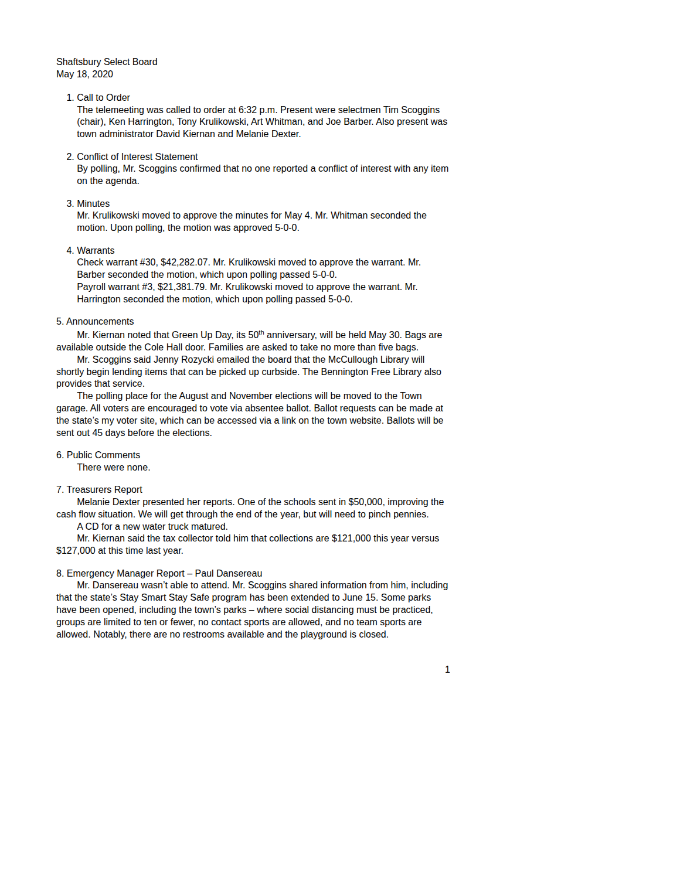Shaftsbury Select Board
May 18, 2020
Call to Order
The telemeeting was called to order at 6:32 p.m. Present were selectmen Tim Scoggins (chair), Ken Harrington, Tony Krulikowski, Art Whitman, and Joe Barber. Also present was town administrator David Kiernan and Melanie Dexter.
Conflict of Interest Statement
By polling, Mr. Scoggins confirmed that no one reported a conflict of interest with any item on the agenda.
Minutes
Mr. Krulikowski moved to approve the minutes for May 4. Mr. Whitman seconded the motion. Upon polling, the motion was approved 5-0-0.
Warrants
Check warrant #30, $42,282.07. Mr. Krulikowski moved to approve the warrant. Mr. Barber seconded the motion, which upon polling passed 5-0-0.
Payroll warrant #3, $21,381.79. Mr. Krulikowski moved to approve the warrant. Mr. Harrington seconded the motion, which upon polling passed 5-0-0.
5. Announcements
Mr. Kiernan noted that Green Up Day, its 50th anniversary, will be held May 30. Bags are available outside the Cole Hall door. Families are asked to take no more than five bags.
Mr. Scoggins said Jenny Rozycki emailed the board that the McCullough Library will shortly begin lending items that can be picked up curbside. The Bennington Free Library also provides that service.
The polling place for the August and November elections will be moved to the Town garage. All voters are encouraged to vote via absentee ballot. Ballot requests can be made at the state’s my voter site, which can be accessed via a link on the town website. Ballots will be sent out 45 days before the elections.
6. Public Comments
There were none.
7. Treasurers Report
Melanie Dexter presented her reports. One of the schools sent in $50,000, improving the cash flow situation. We will get through the end of the year, but will need to pinch pennies.
A CD for a new water truck matured.
Mr. Kiernan said the tax collector told him that collections are $121,000 this year versus $127,000 at this time last year.
8. Emergency Manager Report – Paul Dansereau
Mr. Dansereau wasn’t able to attend. Mr. Scoggins shared information from him, including that the state’s Stay Smart Stay Safe program has been extended to June 15. Some parks have been opened, including the town’s parks – where social distancing must be practiced, groups are limited to ten or fewer, no contact sports are allowed, and no team sports are allowed. Notably, there are no restrooms available and the playground is closed.
1